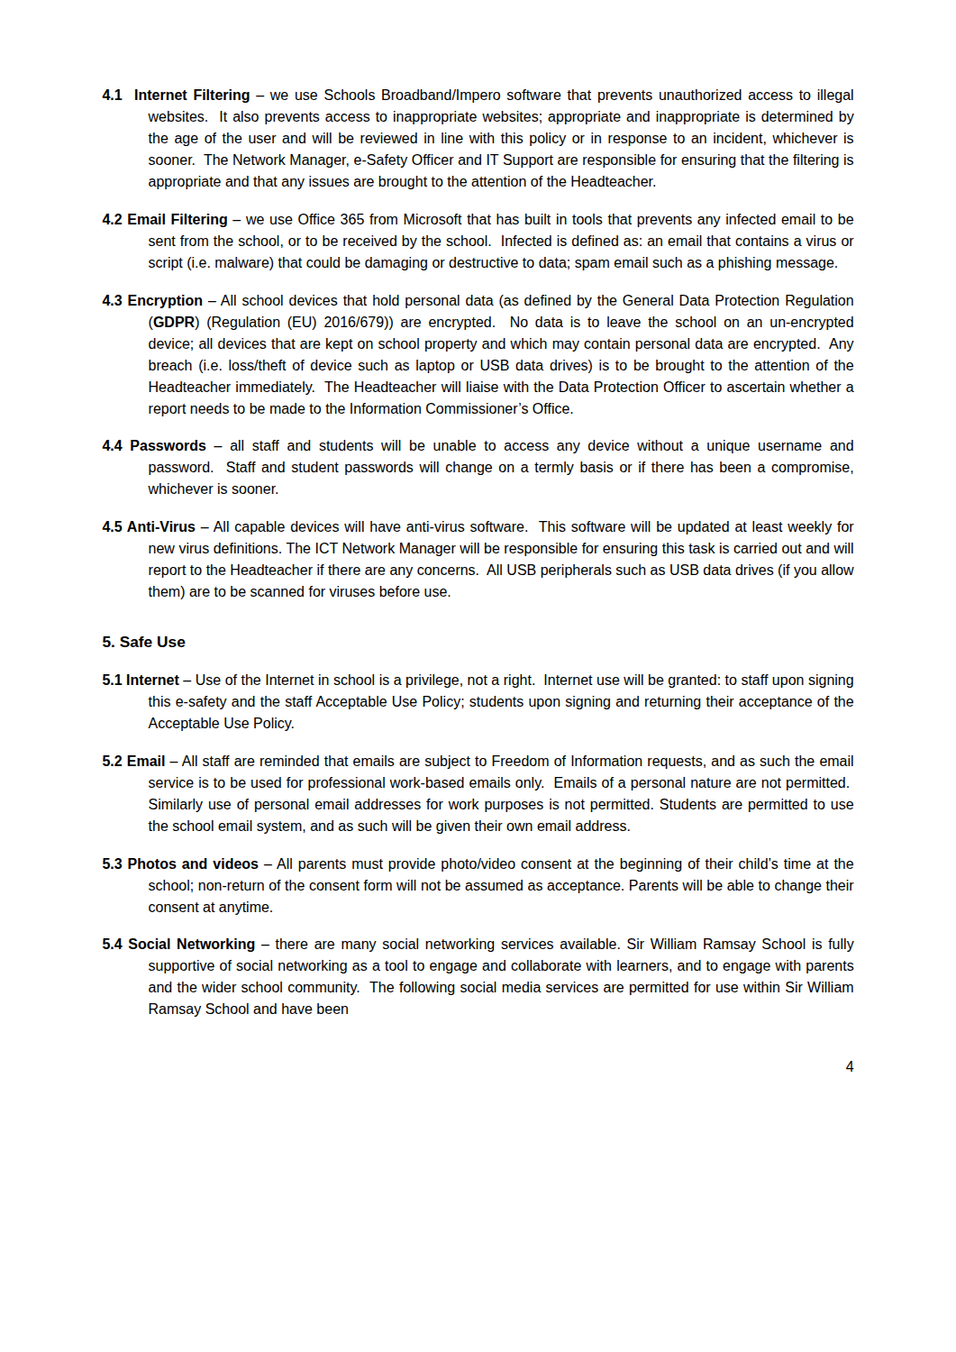4.1 Internet Filtering – we use Schools Broadband/Impero software that prevents unauthorized access to illegal websites. It also prevents access to inappropriate websites; appropriate and inappropriate is determined by the age of the user and will be reviewed in line with this policy or in response to an incident, whichever is sooner. The Network Manager, e-Safety Officer and IT Support are responsible for ensuring that the filtering is appropriate and that any issues are brought to the attention of the Headteacher.
4.2 Email Filtering – we use Office 365 from Microsoft that has built in tools that prevents any infected email to be sent from the school, or to be received by the school. Infected is defined as: an email that contains a virus or script (i.e. malware) that could be damaging or destructive to data; spam email such as a phishing message.
4.3 Encryption – All school devices that hold personal data (as defined by the General Data Protection Regulation (GDPR) (Regulation (EU) 2016/679)) are encrypted. No data is to leave the school on an un-encrypted device; all devices that are kept on school property and which may contain personal data are encrypted. Any breach (i.e. loss/theft of device such as laptop or USB data drives) is to be brought to the attention of the Headteacher immediately. The Headteacher will liaise with the Data Protection Officer to ascertain whether a report needs to be made to the Information Commissioner’s Office.
4.4 Passwords – all staff and students will be unable to access any device without a unique username and password. Staff and student passwords will change on a termly basis or if there has been a compromise, whichever is sooner.
4.5 Anti-Virus – All capable devices will have anti-virus software. This software will be updated at least weekly for new virus definitions. The ICT Network Manager will be responsible for ensuring this task is carried out and will report to the Headteacher if there are any concerns. All USB peripherals such as USB data drives (if you allow them) are to be scanned for viruses before use.
5. Safe Use
5.1 Internet – Use of the Internet in school is a privilege, not a right. Internet use will be granted: to staff upon signing this e-safety and the staff Acceptable Use Policy; students upon signing and returning their acceptance of the Acceptable Use Policy.
5.2 Email – All staff are reminded that emails are subject to Freedom of Information requests, and as such the email service is to be used for professional work-based emails only. Emails of a personal nature are not permitted. Similarly use of personal email addresses for work purposes is not permitted. Students are permitted to use the school email system, and as such will be given their own email address.
5.3 Photos and videos – All parents must provide photo/video consent at the beginning of their child’s time at the school; non-return of the consent form will not be assumed as acceptance. Parents will be able to change their consent at anytime.
5.4 Social Networking – there are many social networking services available. Sir William Ramsay School is fully supportive of social networking as a tool to engage and collaborate with learners, and to engage with parents and the wider school community. The following social media services are permitted for use within Sir William Ramsay School and have been
4